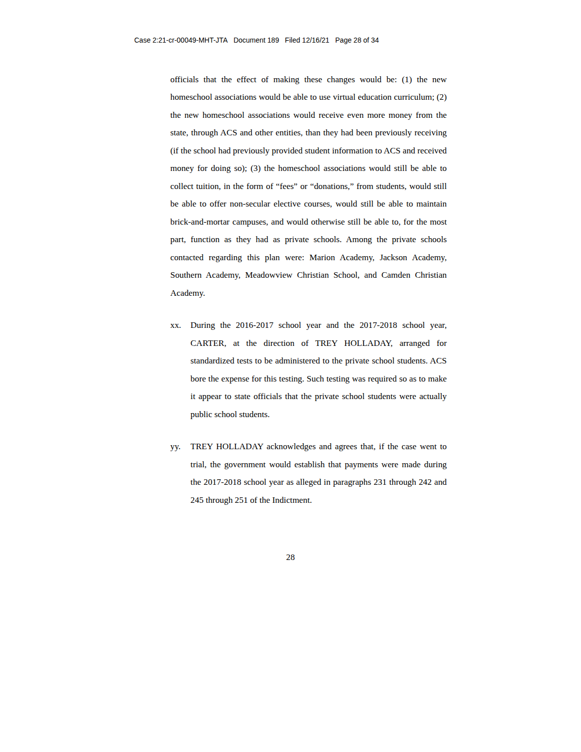Case 2:21-cr-00049-MHT-JTA Document 189 Filed 12/16/21 Page 28 of 34
officials that the effect of making these changes would be: (1) the new homeschool associations would be able to use virtual education curriculum; (2) the new homeschool associations would receive even more money from the state, through ACS and other entities, than they had been previously receiving (if the school had previously provided student information to ACS and received money for doing so); (3) the homeschool associations would still be able to collect tuition, in the form of “fees” or “donations,” from students, would still be able to offer non-secular elective courses, would still be able to maintain brick-and-mortar campuses, and would otherwise still be able to, for the most part, function as they had as private schools. Among the private schools contacted regarding this plan were: Marion Academy, Jackson Academy, Southern Academy, Meadowview Christian School, and Camden Christian Academy.
xx. During the 2016-2017 school year and the 2017-2018 school year, CARTER, at the direction of TREY HOLLADAY, arranged for standardized tests to be administered to the private school students. ACS bore the expense for this testing. Such testing was required so as to make it appear to state officials that the private school students were actually public school students.
yy. TREY HOLLADAY acknowledges and agrees that, if the case went to trial, the government would establish that payments were made during the 2017-2018 school year as alleged in paragraphs 231 through 242 and 245 through 251 of the Indictment.
28